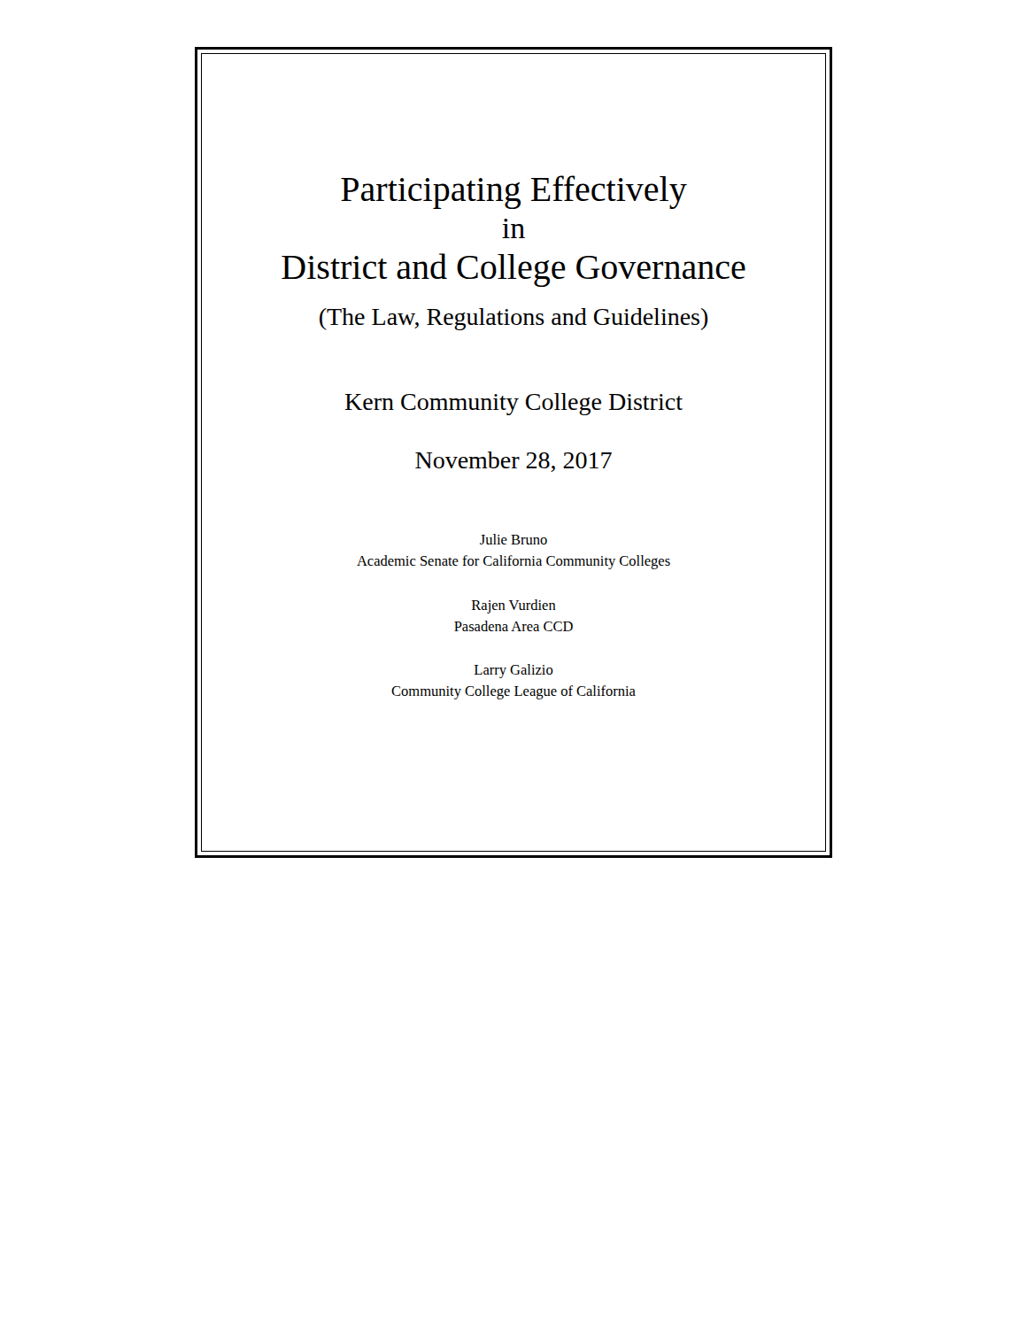Participating Effectively in District and College Governance
(The Law, Regulations and Guidelines)
Kern Community College District
November 28, 2017
Julie Bruno
Academic Senate for California Community Colleges
Rajen Vurdien
Pasadena Area CCD
Larry Galizio
Community College League of California